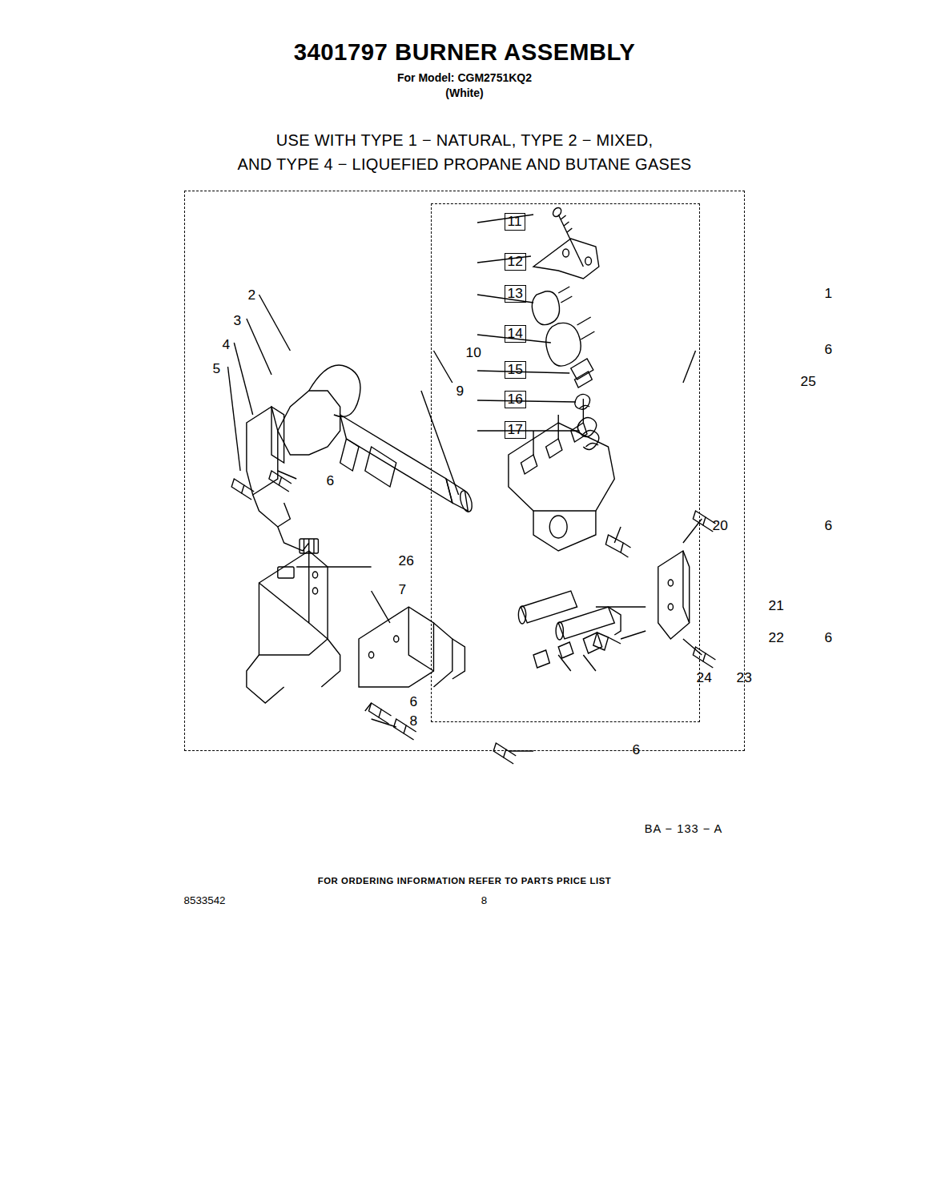3401797 BURNER ASSEMBLY
For Model: CGM2751KQ2
(White)
USE WITH TYPE 1 − NATURAL, TYPE 2 − MIXED,
AND TYPE 4 − LIQUEFIED PROPANE AND BUTANE GASES
2 3 4 5 6 10 9 11 12 13 14 15 16 17 1 6 25 6 6 20 21 22 24 23 26 7 6 8 6 BA − 133 − A
FOR ORDERING INFORMATION REFER TO PARTS PRICE LIST
8533542 8